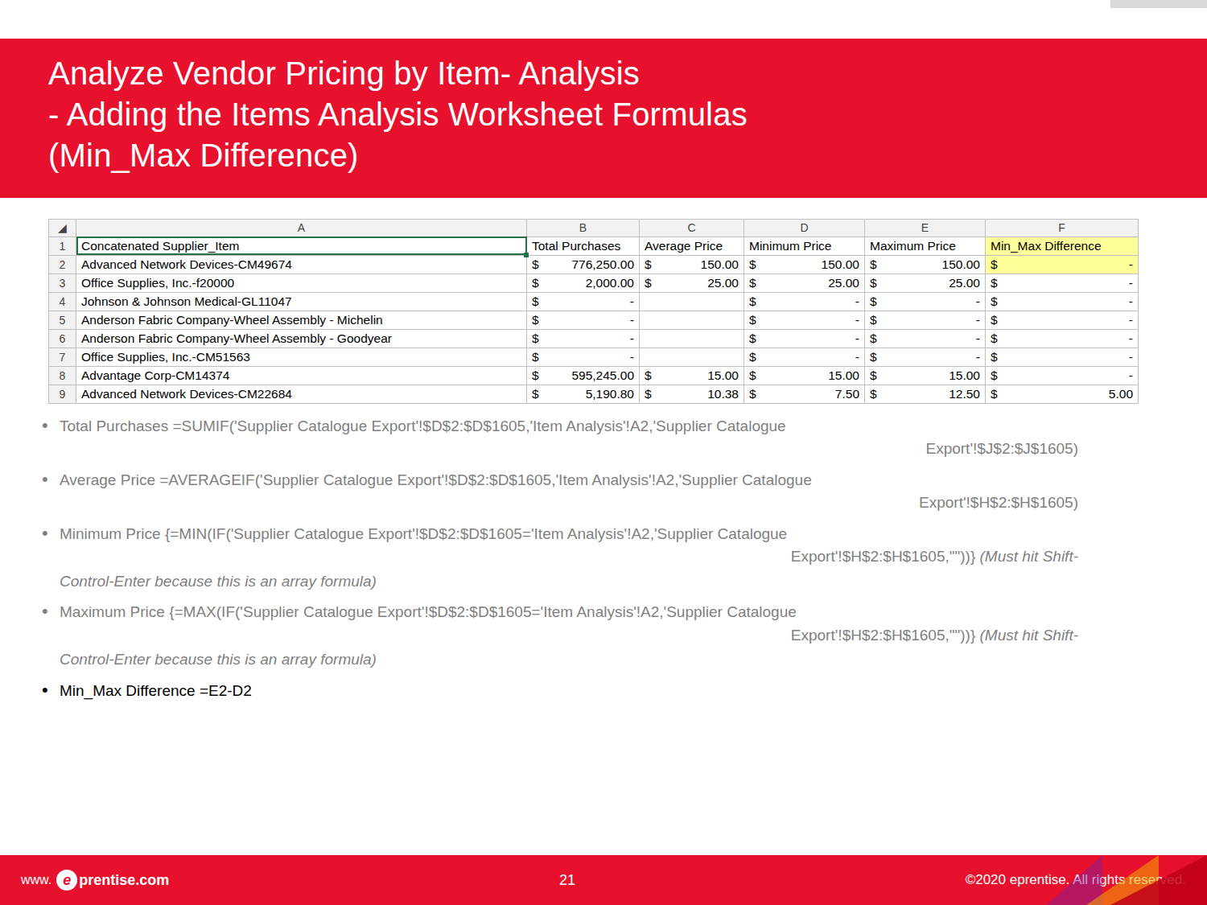Analyze Vendor Pricing by Item- Analysis
- Adding the Items Analysis Worksheet Formulas
(Min_Max Difference)
| ◢ | A | B | C | D | E | F |
| --- | --- | --- | --- | --- | --- | --- |
| 1 | Concatenated Supplier_Item | Total Purchases | Average Price | Minimum Price | Maximum Price | Min_Max Difference |
| 2 | Advanced Network Devices-CM49674 | $ 776,250.00 | $ 150.00 | $ 150.00 | $ 150.00 | $ - |
| 3 | Office Supplies, Inc.-f20000 | $ 2,000.00 | $ 25.00 | $ 25.00 | $ 25.00 | $ - |
| 4 | Johnson & Johnson Medical-GL11047 | $ - | | $ - | $ - | $ - |
| 5 | Anderson Fabric Company-Wheel Assembly - Michelin | $ - | | $ - | $ - | $ - |
| 6 | Anderson Fabric Company-Wheel Assembly - Goodyear | $ - | | $ - | $ - | $ - |
| 7 | Office Supplies, Inc.-CM51563 | $ - | | $ - | $ - | $ - |
| 8 | Advantage Corp-CM14374 | $ 595,245.00 | $ 15.00 | $ 15.00 | $ 15.00 | $ - |
| 9 | Advanced Network Devices-CM22684 | $ 5,190.80 | $ 10.38 | $ 7.50 | $ 12.50 | $ 5.00 |
Total Purchases =SUMIF('Supplier Catalogue Export'!$D$2:$D$1605,'Item Analysis'!A2,'Supplier Catalogue Export'!$J$2:$J$1605)
Average Price =AVERAGEIF('Supplier Catalogue Export'!$D$2:$D$1605,'Item Analysis'!A2,'Supplier Catalogue Export'!$H$2:$H$1605)
Minimum Price {=MIN(IF('Supplier Catalogue Export'!$D$2:$D$1605='Item Analysis'!A2,'Supplier Catalogue Export'!$H$2:$H$1605,""))} (Must hit Shift- Control-Enter because this is an array formula)
Maximum Price {=MAX(IF('Supplier Catalogue Export'!$D$2:$D$1605='Item Analysis'!A2,'Supplier Catalogue Export'!$H$2:$H$1605,""))} (Must hit Shift- Control-Enter because this is an array formula)
Min_Max Difference =E2-D2
www. eprentise.com
21
©2020 eprentise. All rights reserved.